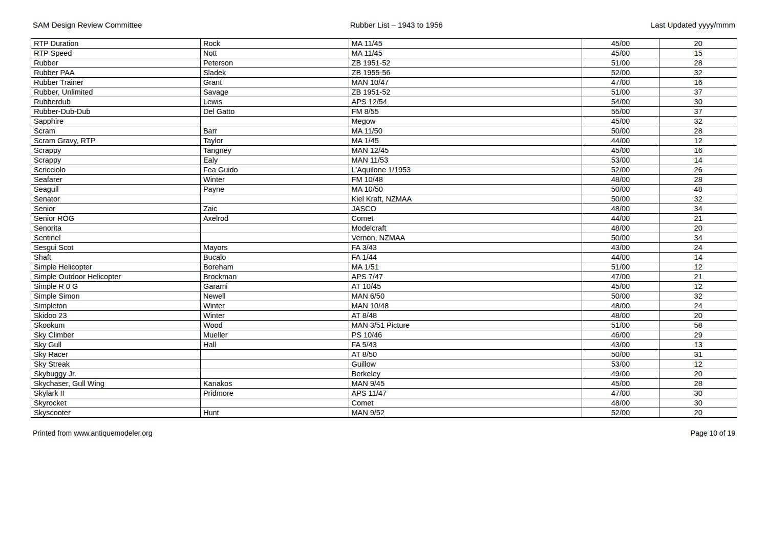SAM Design Review Committee
Rubber List – 1943 to 1956
Last Updated yyyy/mmm
| RTP Duration | Rock | MA 11/45 | 45/00 | 20 |
| RTP Speed | Nott | MA 11/45 | 45/00 | 15 |
| Rubber | Peterson | ZB 1951-52 | 51/00 | 28 |
| Rubber PAA | Sladek | ZB 1955-56 | 52/00 | 32 |
| Rubber Trainer | Grant | MAN 10/47 | 47/00 | 16 |
| Rubber, Unlimited | Savage | ZB 1951-52 | 51/00 | 37 |
| Rubberdub | Lewis | APS 12/54 | 54/00 | 30 |
| Rubber-Dub-Dub | Del Gatto | FM 8/55 | 55/00 | 37 |
| Sapphire | | Megow | 45/00 | 32 |
| Scram | Barr | MA 11/50 | 50/00 | 28 |
| Scram Gravy, RTP | Taylor | MA 1/45 | 44/00 | 12 |
| Scrappy | Tangney | MAN 12/45 | 45/00 | 16 |
| Scrappy | Ealy | MAN 11/53 | 53/00 | 14 |
| Scricciolo | Fea Guido | L'Aquilone 1/1953 | 52/00 | 26 |
| Seafarer | Winter | FM 10/48 | 48/00 | 28 |
| Seagull | Payne | MA 10/50 | 50/00 | 48 |
| Senator | | Kiel Kraft, NZMAA | 50/00 | 32 |
| Senior | Zaic | JASCO | 48/00 | 34 |
| Senior ROG | Axelrod | Comet | 44/00 | 21 |
| Senorita | | Modelcraft | 48/00 | 20 |
| Sentinel | | Vernon, NZMAA | 50/00 | 34 |
| Sesgui Scot | Mayors | FA 3/43 | 43/00 | 24 |
| Shaft | Bucalo | FA 1/44 | 44/00 | 14 |
| Simple Helicopter | Boreham | MA 1/51 | 51/00 | 12 |
| Simple Outdoor Helicopter | Brockman | APS 7/47 | 47/00 | 21 |
| Simple R 0 G | Garami | AT 10/45 | 45/00 | 12 |
| Simple Simon | Newell | MAN 6/50 | 50/00 | 32 |
| Simpleton | Winter | MAN 10/48 | 48/00 | 24 |
| Skidoo 23 | Winter | AT 8/48 | 48/00 | 20 |
| Skookum | Wood | MAN 3/51 Picture | 51/00 | 58 |
| Sky Climber | Mueller | PS 10/46 | 46/00 | 29 |
| Sky Gull | Hall | FA 5/43 | 43/00 | 13 |
| Sky Racer | | AT 8/50 | 50/00 | 31 |
| Sky Streak | | Guillow | 53/00 | 12 |
| Skybuggy Jr. | | Berkeley | 49/00 | 20 |
| Skychaser, Gull Wing | Kanakos | MAN 9/45 | 45/00 | 28 |
| Skylark II | Pridmore | APS 11/47 | 47/00 | 30 |
| Skyrocket | | Comet | 48/00 | 30 |
| Skyscooter | Hunt | MAN 9/52 | 52/00 | 20 |
Printed from www.antiquemodeler.org
Page 10 of 19